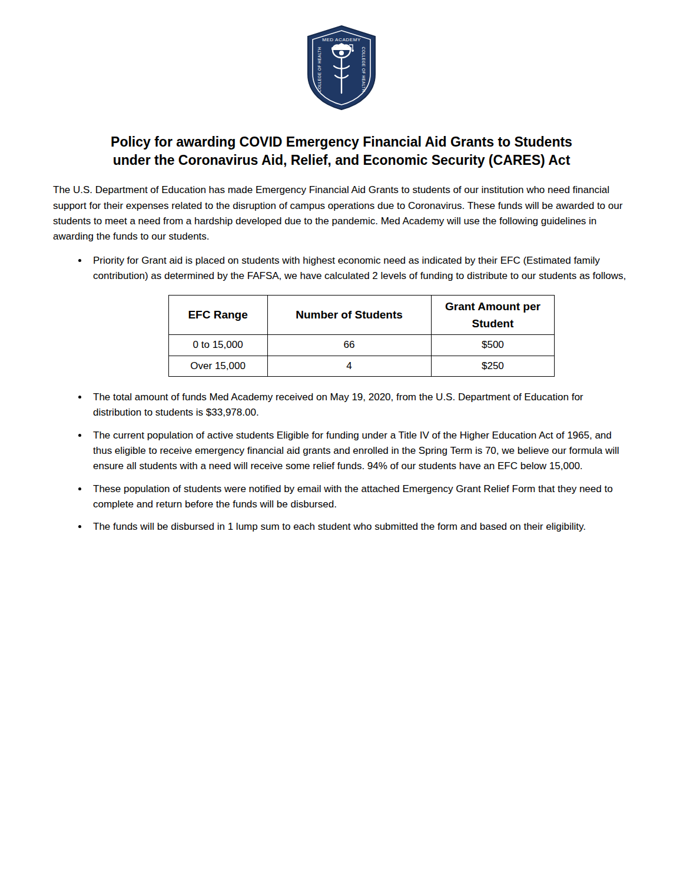MED ACADEMY COLLEGE OF HEALTH COLLEGE OF HEALTH
Policy for awarding COVID Emergency Financial Aid Grants to Students
under the Coronavirus Aid, Relief, and Economic Security (CARES) Act
The U.S. Department of Education has made Emergency Financial Aid Grants to students of our institution who need financial support for their expenses related to the disruption of campus operations due to Coronavirus. These funds will be awarded to our students to meet a need from a hardship developed due to the pandemic. Med Academy will use the following guidelines in awarding the funds to our students.
Priority for Grant aid is placed on students with highest economic need as indicated by their EFC (Estimated family contribution) as determined by the FAFSA, we have calculated 2 levels of funding to distribute to our students as follows,
| EFC Range | Number of Students | Grant Amount per Student |
| --- | --- | --- |
| 0 to 15,000 | 66 | $500 |
| Over 15,000 | 4 | $250 |
The total amount of funds Med Academy received on May 19, 2020, from the U.S. Department of Education for distribution to students is $33,978.00.
The current population of active students Eligible for funding under a Title IV of the Higher Education Act of 1965, and thus eligible to receive emergency financial aid grants and enrolled in the Spring Term is 70, we believe our formula will ensure all students with a need will receive some relief funds. 94% of our students have an EFC below 15,000.
These population of students were notified by email with the attached Emergency Grant Relief Form that they need to complete and return before the funds will be disbursed.
The funds will be disbursed in 1 lump sum to each student who submitted the form and based on their eligibility.